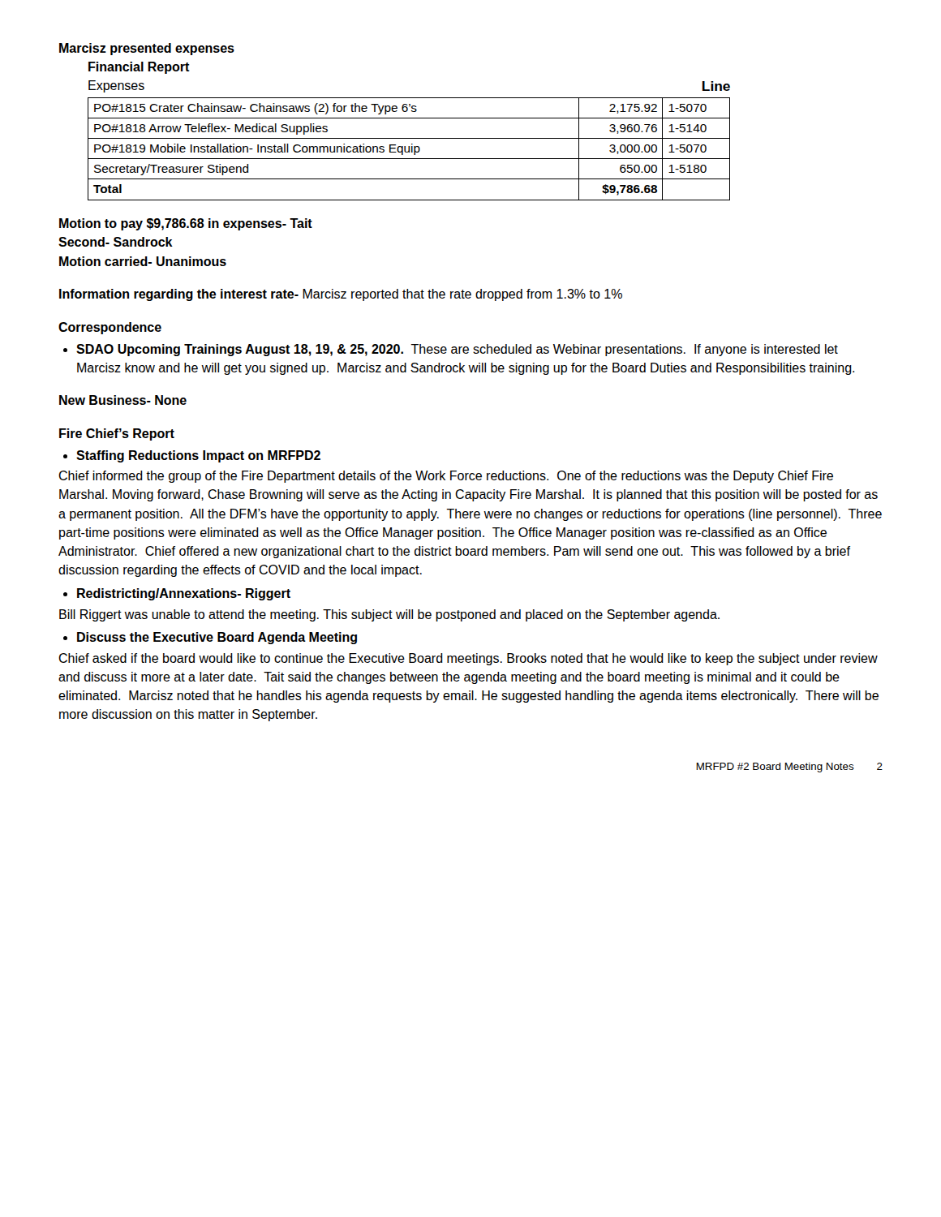Marcisz presented expenses
Financial Report
Expenses Line
| PO#1815 Crater Chainsaw- Chainsaws (2) for the Type 6’s | 2,175.92 | 1-5070 |
| PO#1818 Arrow Teleflex- Medical Supplies | 3,960.76 | 1-5140 |
| PO#1819 Mobile Installation- Install Communications Equip | 3,000.00 | 1-5070 |
| Secretary/Treasurer Stipend | 650.00 | 1-5180 |
| Total | $9,786.68 | |
Motion to pay $9,786.68 in expenses- Tait
Second- Sandrock
Motion carried- Unanimous
Information regarding the interest rate- Marcisz reported that the rate dropped from 1.3% to 1%
Correspondence
SDAO Upcoming Trainings August 18, 19, & 25, 2020. These are scheduled as Webinar presentations. If anyone is interested let Marcisz know and he will get you signed up. Marcisz and Sandrock will be signing up for the Board Duties and Responsibilities training.
New Business- None
Fire Chief’s Report
Staffing Reductions Impact on MRFPD2
Chief informed the group of the Fire Department details of the Work Force reductions. One of the reductions was the Deputy Chief Fire Marshal. Moving forward, Chase Browning will serve as the Acting in Capacity Fire Marshal. It is planned that this position will be posted for as a permanent position. All the DFM’s have the opportunity to apply. There were no changes or reductions for operations (line personnel). Three part-time positions were eliminated as well as the Office Manager position. The Office Manager position was re-classified as an Office Administrator. Chief offered a new organizational chart to the district board members. Pam will send one out. This was followed by a brief discussion regarding the effects of COVID and the local impact.
Redistricting/Annexations- Riggert
Bill Riggert was unable to attend the meeting. This subject will be postponed and placed on the September agenda.
Discuss the Executive Board Agenda Meeting
Chief asked if the board would like to continue the Executive Board meetings. Brooks noted that he would like to keep the subject under review and discuss it more at a later date. Tait said the changes between the agenda meeting and the board meeting is minimal and it could be eliminated. Marcisz noted that he handles his agenda requests by email. He suggested handling the agenda items electronically. There will be more discussion on this matter in September.
MRFPD #2 Board Meeting Notes2